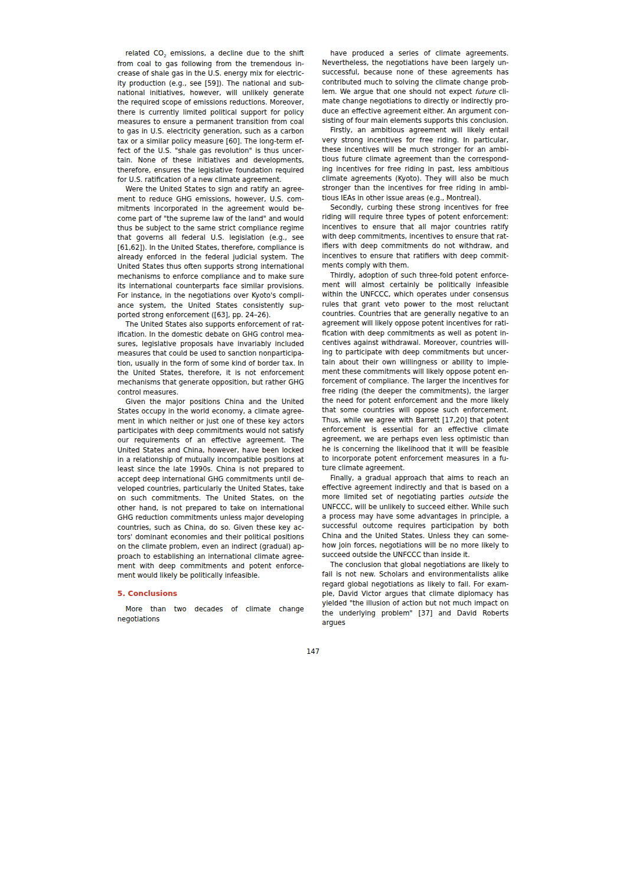related CO2 emissions, a decline due to the shift from coal to gas following from the tremendous increase of shale gas in the U.S. energy mix for electricity production (e.g., see [59]). The national and sub-national initiatives, however, will unlikely generate the required scope of emissions reductions. Moreover, there is currently limited political support for policy measures to ensure a permanent transition from coal to gas in U.S. electricity generation, such as a carbon tax or a similar policy measure [60]. The long-term effect of the U.S. "shale gas revolution" is thus uncertain. None of these initiatives and developments, therefore, ensures the legislative foundation required for U.S. ratification of a new climate agreement.
Were the United States to sign and ratify an agreement to reduce GHG emissions, however, U.S. commitments incorporated in the agreement would become part of "the supreme law of the land" and would thus be subject to the same strict compliance regime that governs all federal U.S. legislation (e.g., see [61,62]). In the United States, therefore, compliance is already enforced in the federal judicial system. The United States thus often supports strong international mechanisms to enforce compliance and to make sure its international counterparts face similar provisions. For instance, in the negotiations over Kyoto's compliance system, the United States consistently supported strong enforcement ([63], pp. 24–26).
The United States also supports enforcement of ratification. In the domestic debate on GHG control measures, legislative proposals have invariably included measures that could be used to sanction nonparticipation, usually in the form of some kind of border tax. In the United States, therefore, it is not enforcement mechanisms that generate opposition, but rather GHG control measures.
Given the major positions China and the United States occupy in the world economy, a climate agreement in which neither or just one of these key actors participates with deep commitments would not satisfy our requirements of an effective agreement. The United States and China, however, have been locked in a relationship of mutually incompatible positions at least since the late 1990s. China is not prepared to accept deep international GHG commitments until developed countries, particularly the United States, take on such commitments. The United States, on the other hand, is not prepared to take on international GHG reduction commitments unless major developing countries, such as China, do so. Given these key actors' dominant economies and their political positions on the climate problem, even an indirect (gradual) approach to establishing an international climate agreement with deep commitments and potent enforcement would likely be politically infeasible.
5. Conclusions
More than two decades of climate change negotiations
have produced a series of climate agreements. Nevertheless, the negotiations have been largely unsuccessful, because none of these agreements has contributed much to solving the climate change problem. We argue that one should not expect future climate change negotiations to directly or indirectly produce an effective agreement either. An argument consisting of four main elements supports this conclusion.
Firstly, an ambitious agreement will likely entail very strong incentives for free riding. In particular, these incentives will be much stronger for an ambitious future climate agreement than the corresponding incentives for free riding in past, less ambitious climate agreements (Kyoto). They will also be much stronger than the incentives for free riding in ambitious IEAs in other issue areas (e.g., Montreal).
Secondly, curbing these strong incentives for free riding will require three types of potent enforcement: incentives to ensure that all major countries ratify with deep commitments, incentives to ensure that ratifiers with deep commitments do not withdraw, and incentives to ensure that ratifiers with deep commitments comply with them.
Thirdly, adoption of such three-fold potent enforcement will almost certainly be politically infeasible within the UNFCCC, which operates under consensus rules that grant veto power to the most reluctant countries. Countries that are generally negative to an agreement will likely oppose potent incentives for ratification with deep commitments as well as potent incentives against withdrawal. Moreover, countries willing to participate with deep commitments but uncertain about their own willingness or ability to implement these commitments will likely oppose potent enforcement of compliance. The larger the incentives for free riding (the deeper the commitments), the larger the need for potent enforcement and the more likely that some countries will oppose such enforcement. Thus, while we agree with Barrett [17,20] that potent enforcement is essential for an effective climate agreement, we are perhaps even less optimistic than he is concerning the likelihood that it will be feasible to incorporate potent enforcement measures in a future climate agreement.
Finally, a gradual approach that aims to reach an effective agreement indirectly and that is based on a more limited set of negotiating parties outside the UNFCCC, will be unlikely to succeed either. While such a process may have some advantages in principle, a successful outcome requires participation by both China and the United States. Unless they can somehow join forces, negotiations will be no more likely to succeed outside the UNFCCC than inside it.
The conclusion that global negotiations are likely to fail is not new. Scholars and environmentalists alike regard global negotiations as likely to fail. For example, David Victor argues that climate diplomacy has yielded "the illusion of action but not much impact on the underlying problem" [37] and David Roberts argues
147